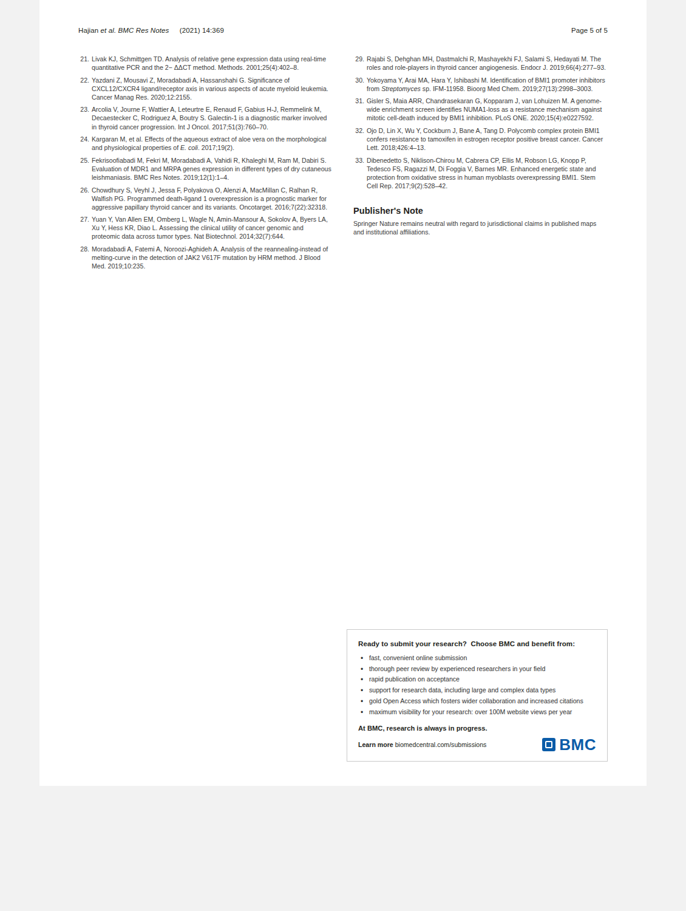Hajian et al. BMC Res Notes (2021) 14:369
Page 5 of 5
21. Livak KJ, Schmittgen TD. Analysis of relative gene expression data using real-time quantitative PCR and the 2− ΔΔCT method. Methods. 2001;25(4):402–8.
22. Yazdani Z, Mousavi Z, Moradabadi A, Hassanshahi G. Significance of CXCL12/CXCR4 ligand/receptor axis in various aspects of acute myeloid leukemia. Cancer Manag Res. 2020;12:2155.
23. Arcolia V, Journe F, Wattier A, Leteurtre E, Renaud F, Gabius H-J, Remmelink M, Decaestecker C, Rodriguez A, Boutry S. Galectin-1 is a diagnostic marker involved in thyroid cancer progression. Int J Oncol. 2017;51(3):760–70.
24. Kargaran M, et al. Effects of the aqueous extract of aloe vera on the morphological and physiological properties of E. coli. 2017;19(2).
25. Fekrisoofiabadi M, Fekri M, Moradabadi A, Vahidi R, Khaleghi M, Ram M, Dabiri S. Evaluation of MDR1 and MRPA genes expression in different types of dry cutaneous leishmaniasis. BMC Res Notes. 2019;12(1):1–4.
26. Chowdhury S, Veyhl J, Jessa F, Polyakova O, Alenzi A, MacMillan C, Ralhan R, Walfish PG. Programmed death-ligand 1 overexpression is a prognostic marker for aggressive papillary thyroid cancer and its variants. Oncotarget. 2016;7(22):32318.
27. Yuan Y, Van Allen EM, Omberg L, Wagle N, Amin-Mansour A, Sokolov A, Byers LA, Xu Y, Hess KR, Diao L. Assessing the clinical utility of cancer genomic and proteomic data across tumor types. Nat Biotechnol. 2014;32(7):644.
28. Moradabadi A, Fatemi A, Noroozi-Aghideh A. Analysis of the reannealing-instead of melting-curve in the detection of JAK2 V617F mutation by HRM method. J Blood Med. 2019;10:235.
29. Rajabi S, Dehghan MH, Dastmalchi R, Mashayekhi FJ, Salami S, Hedayati M. The roles and role-players in thyroid cancer angiogenesis. Endocr J. 2019;66(4):277–93.
30. Yokoyama Y, Arai MA, Hara Y, Ishibashi M. Identification of BMI1 promoter inhibitors from Streptomyces sp. IFM-11958. Bioorg Med Chem. 2019;27(13):2998–3003.
31. Gisler S, Maia ARR, Chandrasekaran G, Kopparam J, van Lohuizen M. A genome-wide enrichment screen identifies NUMA1-loss as a resistance mechanism against mitotic cell-death induced by BMI1 inhibition. PLoS ONE. 2020;15(4):e0227592.
32. Ojo D, Lin X, Wu Y, Cockburn J, Bane A, Tang D. Polycomb complex protein BMI1 confers resistance to tamoxifen in estrogen receptor positive breast cancer. Cancer Lett. 2018;426:4–13.
33. Dibenedetto S, Niklison-Chirou M, Cabrera CP, Ellis M, Robson LG, Knopp P, Tedesco FS, Ragazzi M, Di Foggia V, Barnes MR. Enhanced energetic state and protection from oxidative stress in human myoblasts overexpressing BMI1. Stem Cell Rep. 2017;9(2):528–42.
Publisher's Note
Springer Nature remains neutral with regard to jurisdictional claims in published maps and institutional affiliations.
Ready to submit your research? Choose BMC and benefit from:
fast, convenient online submission
thorough peer review by experienced researchers in your field
rapid publication on acceptance
support for research data, including large and complex data types
gold Open Access which fosters wider collaboration and increased citations
maximum visibility for your research: over 100M website views per year
At BMC, research is always in progress.
Learn more biomedcentral.com/submissions
BMC